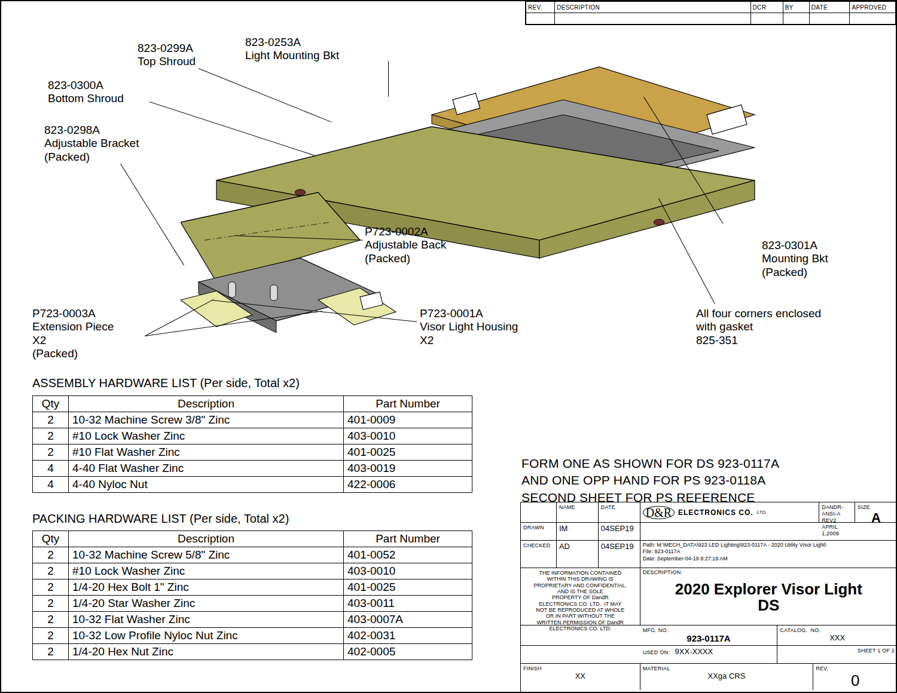| REV. | DESCRIPTION | DCR | BY | DATE | APPROVED |
| --- | --- | --- | --- | --- | --- |
823-0299A Top Shroud
823-0253A Light Mounting Bkt
823-0300A Bottom Shroud
823-0298A Adjustable Bracket (Packed)
P723-0002A Adjustable Back (Packed)
P723-0003A Extension Piece X2 (Packed)
P723-0001A Visor Light Housing X2
823-0301A Mounting Bkt (Packed)
All four corners enclosed with gasket 825-351
ASSEMBLY HARDWARE LIST (Per side, Total x2)
| Qty | Description | Part Number |
| --- | --- | --- |
| 2 | 10-32 Machine Screw 3/8" Zinc | 401-0009 |
| 2 | #10 Lock Washer Zinc | 403-0010 |
| 2 | #10 Flat Washer Zinc | 401-0025 |
| 4 | 4-40 Flat Washer Zinc | 403-0019 |
| 4 | 4-40 Nyloc Nut | 422-0006 |
PACKING HARDWARE LIST (Per side, Total x2)
| Qty | Description | Part Number |
| --- | --- | --- |
| 2 | 10-32 Machine Screw 5/8" Zinc | 401-0052 |
| 2 | #10 Lock Washer Zinc | 403-0010 |
| 2 | 1/4-20 Hex Bolt 1" Zinc | 401-0025 |
| 2 | 1/4-20 Star Washer Zinc | 403-0011 |
| 2 | 10-32 Flat Washer Zinc | 403-0007A |
| 2 | 10-32 Low Profile Nyloc Nut Zinc | 402-0031 |
| 2 | 1/4-20 Hex Nut Zinc | 402-0005 |
FORM ONE AS SHOWN FOR DS 923-0117A
AND ONE OPP HAND FOR PS 923-0118A
SECOND SHEET FOR PS REFERENCE
NAME
DATE
D&R ELECTRONICS CO. LTD.
DANDR-ANSI-A
REV2
APRIL 1,2009
SIZE
A
DRAWN
IM
04SEP19
CHECKED
AD
04SEP19
Path: M:\MECH_DATA\923 LED Lighting\923-0117A - 2020 Utility Visor Light\
File: 923-0117A
Date: September-04-19 8:27:19 AM
THE INFORMATION CONTAINED
WITHIN THIS DRAWING IS
PROPRIETARY AND CONFIDENTIAL.
AND IS THE SOLE
PROPERTY OF DandR
ELECTRONICS CO. LTD. IT MAY
NOT BE REPRODUCED AT WHOLE
OR IN PART WITHOUT THE
WRITTEN PERMISSION OF DandR
ELECTRONICS CO. LTD.
DESCRIPTION:
2020 Explorer Visor Light
DS
MFG. NO.
923-0117A
CATALOG. NO.
XXX
USED ON: 9XX-XXXX
SHEET 1 OF 2
FINISH
XX
MATERIAL
XXga CRS
REV.
0